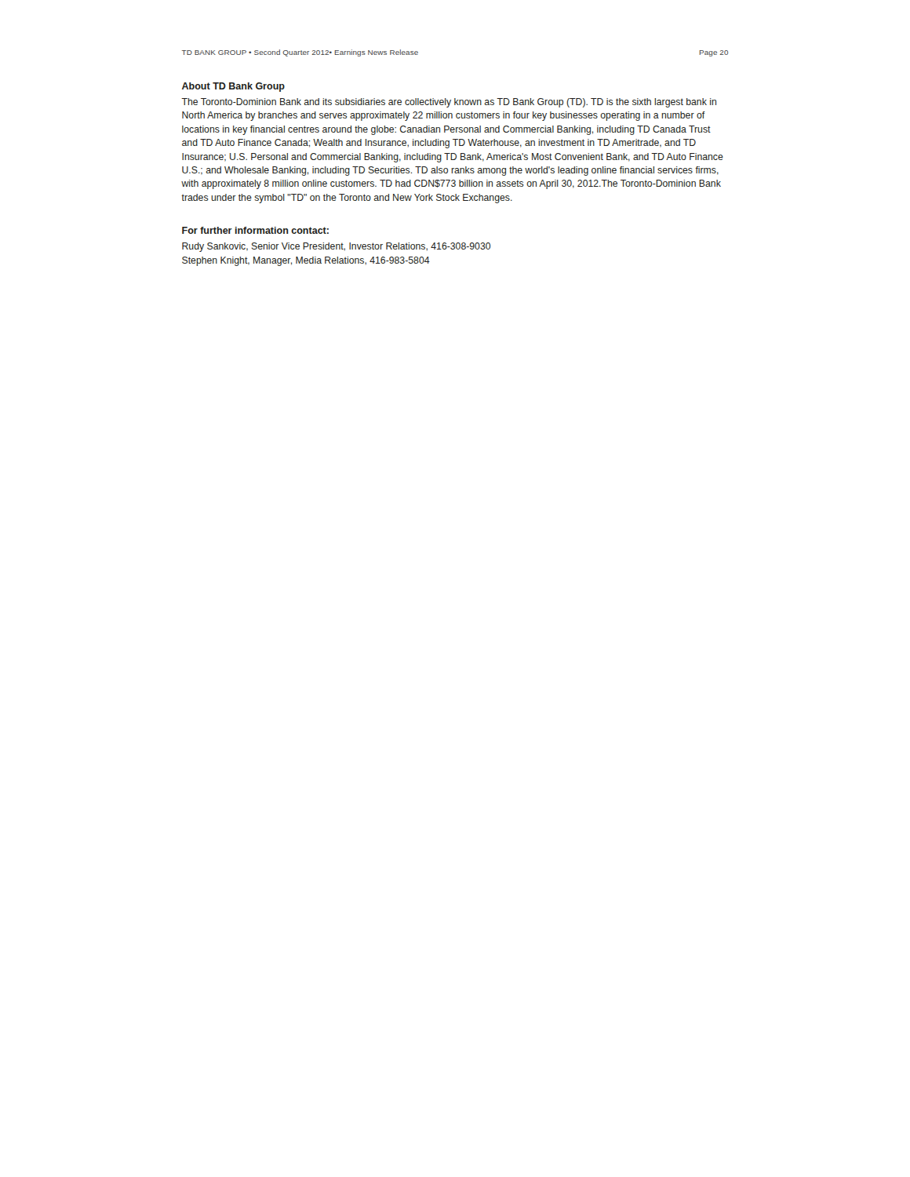TD BANK GROUP • Second Quarter 2012• Earnings News Release
Page 20
About TD Bank Group
The Toronto-Dominion Bank and its subsidiaries are collectively known as TD Bank Group (TD). TD is the sixth largest bank in North America by branches and serves approximately 22 million customers in four key businesses operating in a number of locations in key financial centres around the globe: Canadian Personal and Commercial Banking, including TD Canada Trust and TD Auto Finance Canada; Wealth and Insurance, including TD Waterhouse, an investment in TD Ameritrade, and TD Insurance; U.S. Personal and Commercial Banking, including TD Bank, America's Most Convenient Bank, and TD Auto Finance U.S.; and Wholesale Banking, including TD Securities. TD also ranks among the world's leading online financial services firms, with approximately 8 million online customers. TD had CDN$773 billion in assets on April 30, 2012.The Toronto-Dominion Bank trades under the symbol "TD" on the Toronto and New York Stock Exchanges.
For further information contact:
Rudy Sankovic, Senior Vice President, Investor Relations, 416-308-9030
Stephen Knight, Manager, Media Relations, 416-983-5804